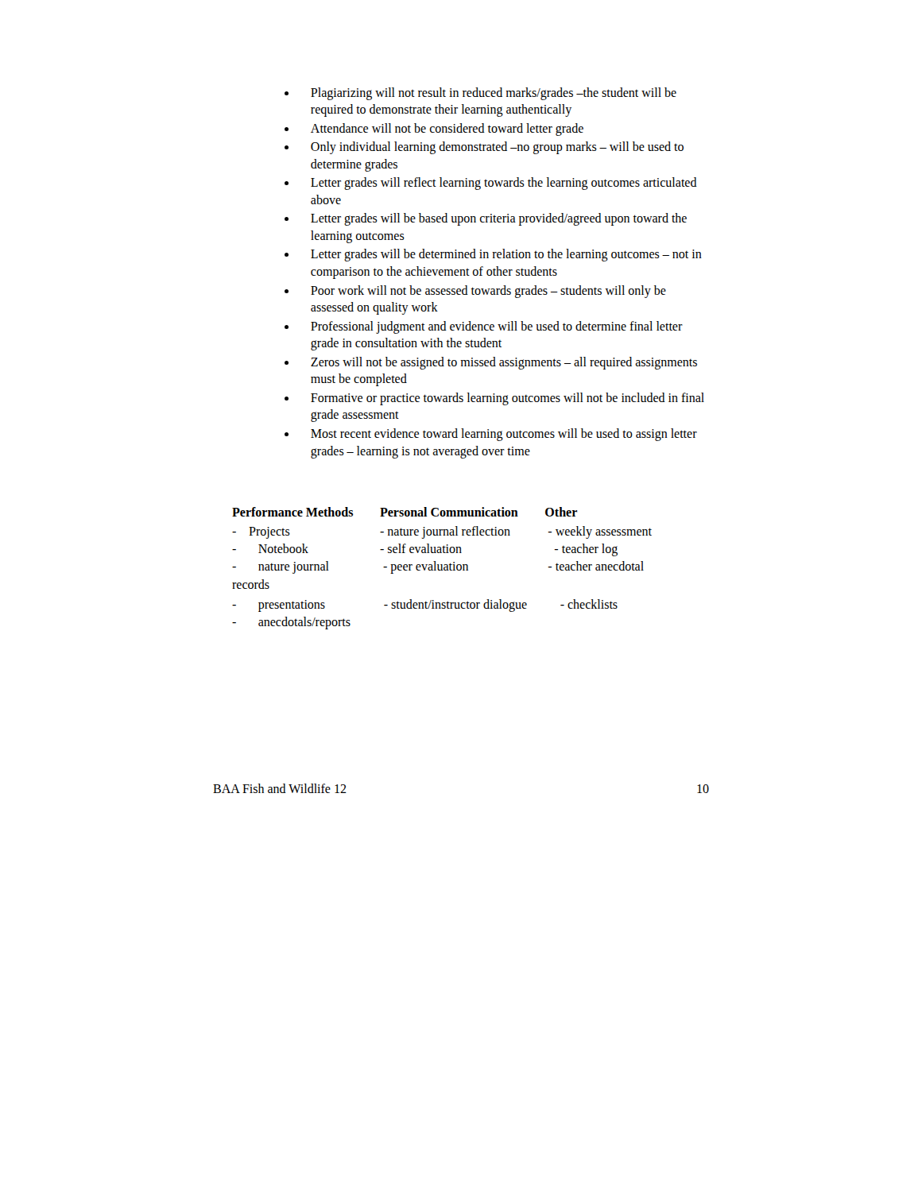Plagiarizing will not result in reduced marks/grades –the student will be required to demonstrate their learning authentically
Attendance will not be considered toward letter grade
Only individual learning demonstrated –no group marks – will be used to determine grades
Letter grades will reflect learning towards the learning outcomes articulated above
Letter grades will be based upon criteria provided/agreed upon toward the learning outcomes
Letter grades will be determined in relation to the learning outcomes – not in comparison to the achievement of other students
Poor work will not be assessed towards grades – students will only be assessed on quality work
Professional judgment and evidence will be used to determine final letter grade in consultation with the student
Zeros will not be assigned to missed assignments – all required assignments must be completed
Formative or practice towards learning outcomes will not be included in final grade assessment
Most recent evidence toward learning outcomes will be used to assign letter grades – learning is not averaged over time
| Performance Methods | Personal Communication | Other |
| --- | --- | --- |
| - Projects | - nature journal reflection | - weekly assessment |
| - Notebook | - self evaluation | - teacher log |
| - nature journal | - peer evaluation | - teacher anecdotal |
records
| - presentations | - student/instructor dialogue | - checklists |
| - anecdotals/reports | | |
BAA Fish and Wildlife 12 10